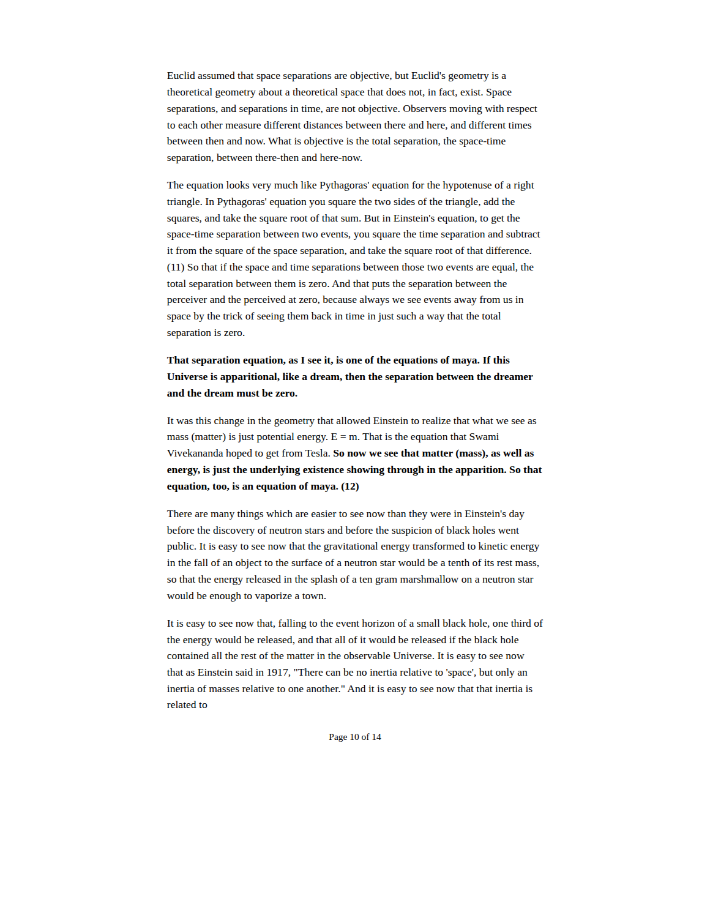Euclid assumed that space separations are objective, but Euclid's geometry is a theoretical geometry about a theoretical space that does not, in fact, exist. Space separations, and separations in time, are not objective. Observers moving with respect to each other measure different distances between there and here, and different times between then and now. What is objective is the total separation, the space-time separation, between there-then and here-now.
The equation looks very much like Pythagoras' equation for the hypotenuse of a right triangle. In Pythagoras' equation you square the two sides of the triangle, add the squares, and take the square root of that sum. But in Einstein's equation, to get the space-time separation between two events, you square the time separation and subtract it from the square of the space separation, and take the square root of that difference. (11) So that if the space and time separations between those two events are equal, the total separation between them is zero. And that puts the separation between the perceiver and the perceived at zero, because always we see events away from us in space by the trick of seeing them back in time in just such a way that the total separation is zero.
That separation equation, as I see it, is one of the equations of maya. If this Universe is apparitional, like a dream, then the separation between the dreamer and the dream must be zero.
It was this change in the geometry that allowed Einstein to realize that what we see as mass (matter) is just potential energy. E = m. That is the equation that Swami Vivekananda hoped to get from Tesla. So now we see that matter (mass), as well as energy, is just the underlying existence showing through in the apparition. So that equation, too, is an equation of maya. (12)
There are many things which are easier to see now than they were in Einstein's day before the discovery of neutron stars and before the suspicion of black holes went public. It is easy to see now that the gravitational energy transformed to kinetic energy in the fall of an object to the surface of a neutron star would be a tenth of its rest mass, so that the energy released in the splash of a ten gram marshmallow on a neutron star would be enough to vaporize a town.
It is easy to see now that, falling to the event horizon of a small black hole, one third of the energy would be released, and that all of it would be released if the black hole contained all the rest of the matter in the observable Universe. It is easy to see now that as Einstein said in 1917, "There can be no inertia relative to 'space', but only an inertia of masses relative to one another." And it is easy to see now that that inertia is related to
Page 10 of 14